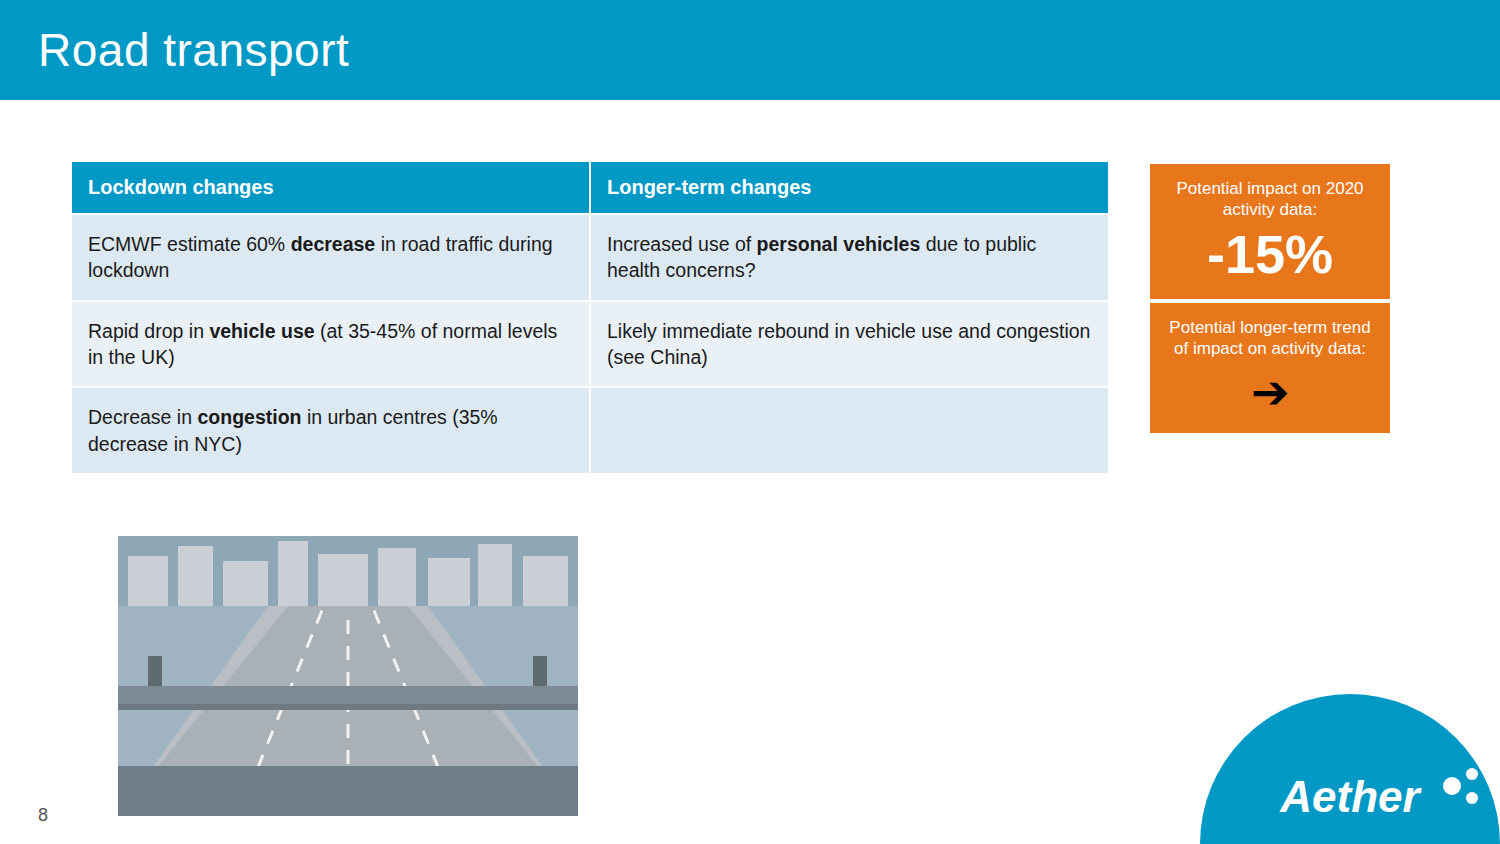Road transport
| Lockdown changes | Longer-term changes |
| --- | --- |
| ECMWF estimate 60% decrease in road traffic during lockdown | Increased use of personal vehicles due to public health concerns? |
| Rapid drop in vehicle use (at 35-45% of normal levels in the UK) | Likely immediate rebound in vehicle use and congestion (see China) |
| Decrease in congestion in urban centres (35% decrease in NYC) | |
Potential impact on 2020 activity data:
-15%
Potential longer-term trend of impact on activity data:
➔
8
Aether